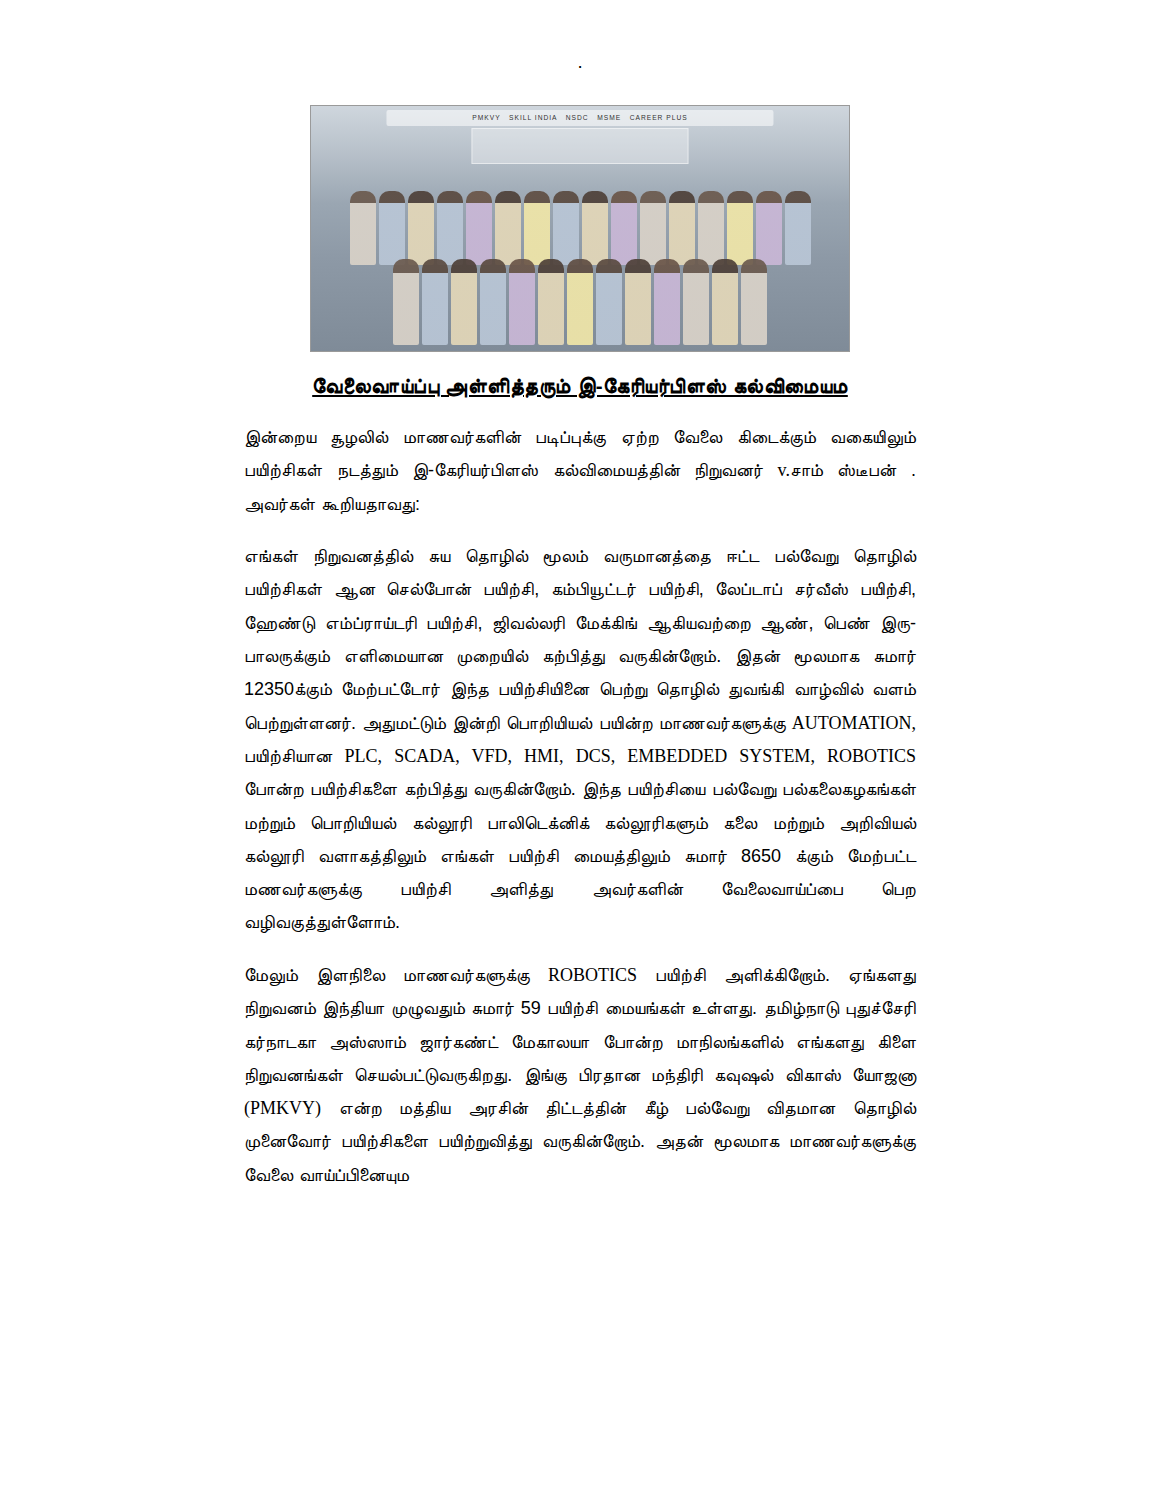.
PMKVY SKILL INDIA NSDC MSME CAREER PLUS
வேலைவாய்ப்பு அள்ளித்தரும் இ-கேரியர்பிளஸ் கல்விமையம
இன்றைய சூழலில் மாணவர்களின் படிப்புக்கு ஏற்ற வேலை கிடைக்கும் வகையிலும் பயிற்சிகள் நடத்தும் இ-கேரியர்பிளஸ் கல்விமையத்தின் நிறுவனர் v. சாம் ஸ்டீபன் . அவர்கள் கூறியதாவது:
எங்கள் நிறுவனத்தில் சுய தொழில் மூலம் வருமானத்தை ஈட்ட பல்வேறு தொழில் பயிற்சிகள் ஆன செல்போன் பயிற்சி, கம்பியூட்டர் பயிற்சி, லேப்டாப் சர்வீஸ் பயிற்சி, ஹேண்டு எம்ப்ராய்டரி பயிற்சி, ஜிவல்லரி மேக்கிங் ஆகியவற்றை ஆண், பெண் இரு-பாலருக்கும் எளிமையான முறையில் கற்பித்து வருகின்றோம். இதன் மூலமாக சுமார் 12350க்கும் மேற்பட்டோர் இந்த பயிற்சியினை பெற்று தொழில் துவங்கி வாழ்வில் வளம் பெற்றுள்ளனர். அதுமட்டும் இன்றி பொறியியல் பயின்ற மாணவர்களுக்கு AUTOMATION, பயிற்சியான PLC, SCADA, VFD, HMI, DCS, EMBEDDED SYSTEM, ROBOTICS போன்ற பயிற்சிகளை கற்பித்து வருகின்றோம். இந்த பயிற்சியை பல்வேறு பல்கலைகழகங்கள் மற்றும் பொறியியல் கல்லூரி பாலிடெக்னிக் கல்லூரிகளும் கலை மற்றும் அறிவியல் கல்லூரி வளாகத்திலும் எங்கள் பயிற்சி மையத்திலும் சுமார் 8650 க்கும் மேற்பட்ட மணவர்களுக்கு பயிற்சி அளித்து அவர்களின் வேலைவாய்ப்பை பெற வழிவகுத்துள்ளோம்.
மேலும் இளநிலை மாணவர்களுக்கு ROBOTICS பயிற்சி அளிக்கிறோம். ஏங்களது நிறுவனம் இந்தியா முழுவதும் சுமார் 59 பயிற்சி மையங்கள் உள்ளது. தமிழ்நாடு புதுச்சேரி கர்நாடகா அஸ்ஸாம் ஜார்கண்ட் மேகாலயா போன்ற மாநிலங்களில் எங்களது கிளை நிறுவனங்கள் செயல்பட்டுவருகிறது. இங்கு பிரதான மந்திரி கவுஷல் விகாஸ் யோஜனா (PMKVY) என்ற மத்திய அரசின் திட்டத்தின் கீழ் பல்வேறு விதமான தொழில் முனைவோர் பயிற்சிகளை பயிற்றுவித்து வருகின்றோம். அதன் மூலமாக மாணவர்களுக்கு வேலை வாய்ப்பினையும